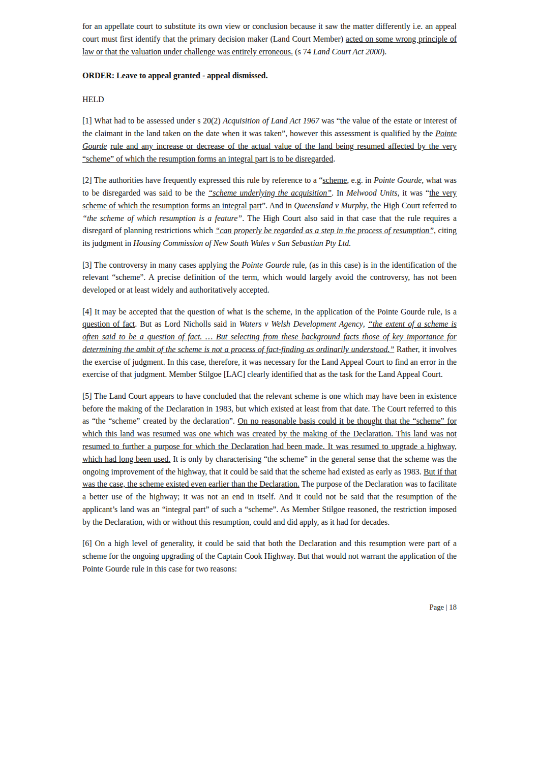for an appellate court to substitute its own view or conclusion because it saw the matter differently i.e. an appeal court must first identify that the primary decision maker (Land Court Member) acted on some wrong principle of law or that the valuation under challenge was entirely erroneous. (s 74 Land Court Act 2000).
ORDER: Leave to appeal granted - appeal dismissed.
HELD
[1] What had to be assessed under s 20(2) Acquisition of Land Act 1967 was “the value of the estate or interest of the claimant in the land taken on the date when it was taken”, however this assessment is qualified by the Pointe Gourde rule and any increase or decrease of the actual value of the land being resumed affected by the very “scheme” of which the resumption forms an integral part is to be disregarded.
[2] The authorities have frequently expressed this rule by reference to a “scheme, e.g. in Pointe Gourde, what was to be disregarded was said to be the “scheme underlying the acquisition”. In Melwood Units, it was “the very scheme of which the resumption forms an integral part”. And in Queensland v Murphy, the High Court referred to “the scheme of which resumption is a feature”. The High Court also said in that case that the rule requires a disregard of planning restrictions which “can properly be regarded as a step in the process of resumption”, citing its judgment in Housing Commission of New South Wales v San Sebastian Pty Ltd.
[3] The controversy in many cases applying the Pointe Gourde rule, (as in this case) is in the identification of the relevant “scheme”. A precise definition of the term, which would largely avoid the controversy, has not been developed or at least widely and authoritatively accepted.
[4] It may be accepted that the question of what is the scheme, in the application of the Pointe Gourde rule, is a question of fact. But as Lord Nicholls said in Waters v Welsh Development Agency, “the extent of a scheme is often said to be a question of fact. … But selecting from these background facts those of key importance for determining the ambit of the scheme is not a process of fact-finding as ordinarily understood.” Rather, it involves the exercise of judgment. In this case, therefore, it was necessary for the Land Appeal Court to find an error in the exercise of that judgment. Member Stilgoe [LAC] clearly identified that as the task for the Land Appeal Court.
[5] The Land Court appears to have concluded that the relevant scheme is one which may have been in existence before the making of the Declaration in 1983, but which existed at least from that date. The Court referred to this as “the “scheme” created by the declaration”. On no reasonable basis could it be thought that the “scheme” for which this land was resumed was one which was created by the making of the Declaration. This land was not resumed to further a purpose for which the Declaration had been made. It was resumed to upgrade a highway, which had long been used. It is only by characterising “the scheme” in the general sense that the scheme was the ongoing improvement of the highway, that it could be said that the scheme had existed as early as 1983. But if that was the case, the scheme existed even earlier than the Declaration. The purpose of the Declaration was to facilitate a better use of the highway; it was not an end in itself. And it could not be said that the resumption of the applicant’s land was an “integral part” of such a “scheme”. As Member Stilgoe reasoned, the restriction imposed by the Declaration, with or without this resumption, could and did apply, as it had for decades.
[6] On a high level of generality, it could be said that both the Declaration and this resumption were part of a scheme for the ongoing upgrading of the Captain Cook Highway. But that would not warrant the application of the Pointe Gourde rule in this case for two reasons:
Page | 18